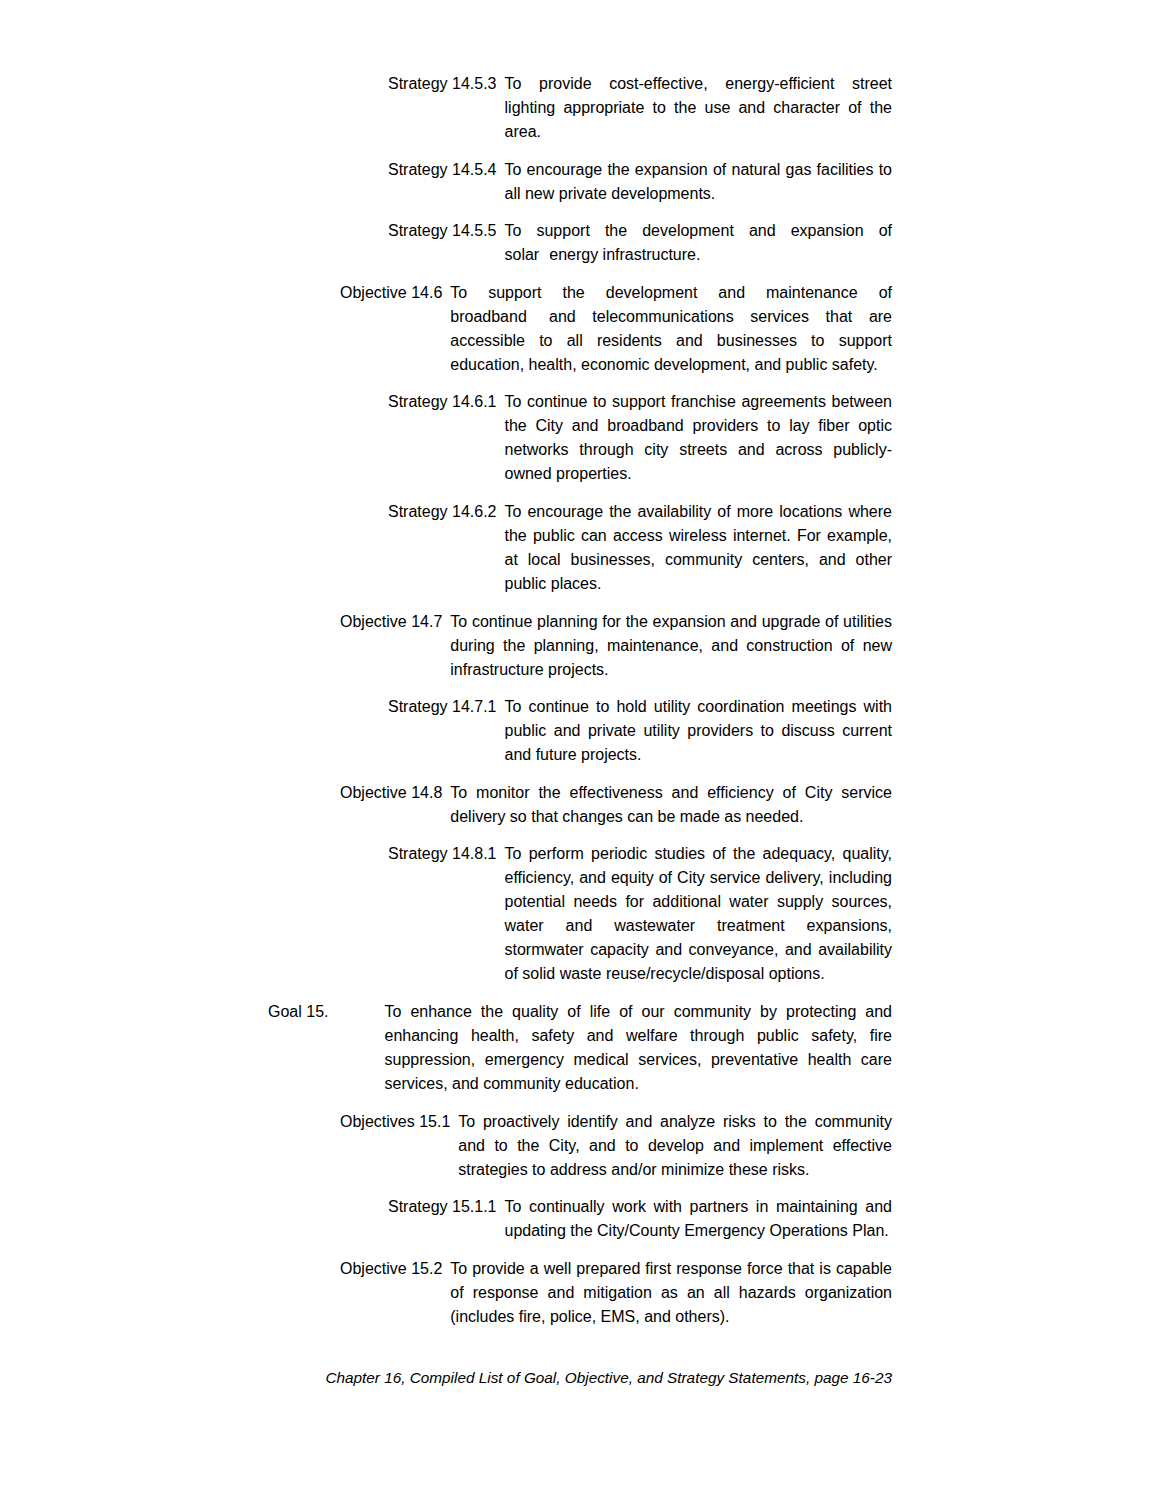Strategy 14.5.3
To provide cost-effective, energy-efficient street lighting appropriate to the use and character of the area.
Strategy 14.5.4
To encourage the expansion of natural gas facilities to all new private developments.
Strategy 14.5.5
To support the development and expansion of solar energy infrastructure.
Objective 14.6
To support the development and maintenance of broadband and telecommunications services that are accessible to all residents and businesses to support education, health, economic development, and public safety.
Strategy 14.6.1
To continue to support franchise agreements between the City and broadband providers to lay fiber optic networks through city streets and across publicly-owned properties.
Strategy 14.6.2
To encourage the availability of more locations where the public can access wireless internet. For example, at local businesses, community centers, and other public places.
Objective 14.7
To continue planning for the expansion and upgrade of utilities during the planning, maintenance, and construction of new infrastructure projects.
Strategy 14.7.1
To continue to hold utility coordination meetings with public and private utility providers to discuss current and future projects.
Objective 14.8
To monitor the effectiveness and efficiency of City service delivery so that changes can be made as needed.
Strategy 14.8.1
To perform periodic studies of the adequacy, quality, efficiency, and equity of City service delivery, including potential needs for additional water supply sources, water and wastewater treatment expansions, stormwater capacity and conveyance, and availability of solid waste reuse/recycle/disposal options.
Goal 15.
To enhance the quality of life of our community by protecting and enhancing health, safety and welfare through public safety, fire suppression, emergency medical services, preventative health care services, and community education.
Objectives 15.1
To proactively identify and analyze risks to the community and to the City, and to develop and implement effective strategies to address and/or minimize these risks.
Strategy 15.1.1
To continually work with partners in maintaining and updating the City/County Emergency Operations Plan.
Objective 15.2
To provide a well prepared first response force that is capable of response and mitigation as an all hazards organization (includes fire, police, EMS, and others).
Chapter 16, Compiled List of Goal, Objective, and Strategy Statements, page 16-23